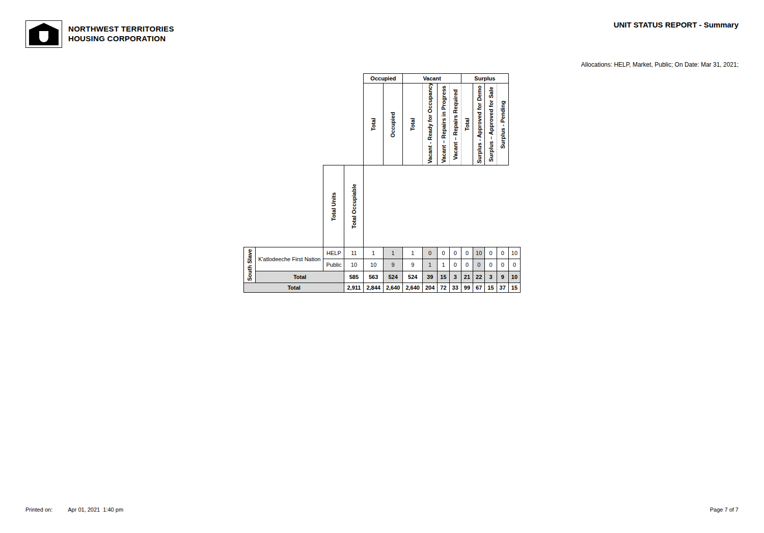NORTHWEST TERRITORIES
HOUSING CORPORATION
UNIT STATUS REPORT - Summary
Allocations: HELP, Market, Public; On Date: Mar 31, 2021;
| | | Occupied | Vacant | Surplus |
| --- | --- | --- | --- | --- |
| Total | Occupied | Total | Vacant - Ready for Occupancy | Vacant – Repairs in Progress | Vacant – Repairs Required | Total | Surplus - Approved for Demo | Surplus – Approved for Sale | Surplus - Pending |
| | | Total Units | Total Occupiable | | | | | | | | | | |
| South Slave | K'atlodeeche First Nation | HELP | 11 | 1 | 1 | 1 | 0 | 0 | 0 | 0 | 10 | 0 | 0 | 10 |
| Public | 10 | 10 | 9 | 9 | 1 | 1 | 0 | 0 | 0 | 0 | 0 | 0 |
| Total | 585 | 563 | 524 | 524 | 39 | 15 | 3 | 21 | 22 | 3 | 9 | 10 |
| Total | 2,911 | 2,844 | 2,640 | 2,640 | 204 | 72 | 33 | 99 | 67 | 15 | 37 | 15 |
Printed on: Apr 01, 2021 1:40 pm
Page 7 of 7